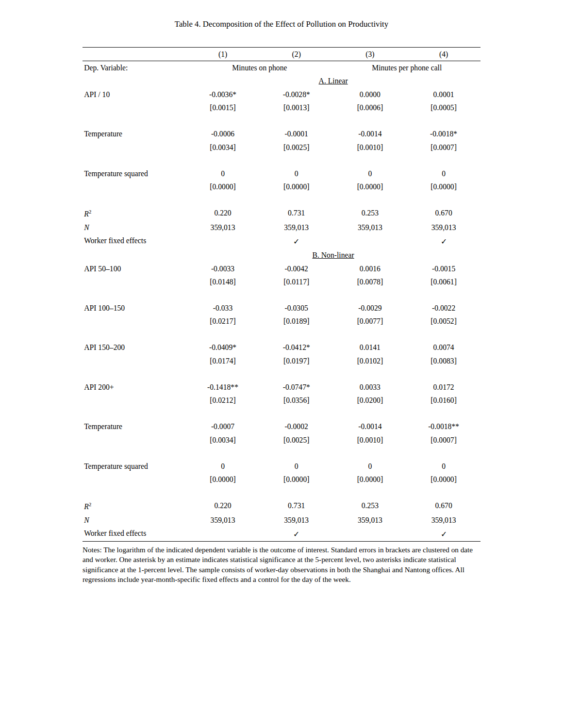Table 4. Decomposition of the Effect of Pollution on Productivity
| | (1) | (2) | (3) | (4) |
| Dep. Variable: | Minutes on phone | Minutes per phone call |
| | A. Linear |
| API / 10 | -0.0036* | -0.0028* | 0.0000 | 0.0001 |
| | [0.0015] | [0.0013] | [0.0006] | [0.0005] |
| Temperature | -0.0006 | -0.0001 | -0.0014 | -0.0018* |
| | [0.0034] | [0.0025] | [0.0010] | [0.0007] |
| Temperature squared | 0 | 0 | 0 | 0 |
| | [0.0000] | [0.0000] | [0.0000] | [0.0000] |
| R 2 | 0.220 | 0.731 | 0.253 | 0.670 |
| N | 359,013 | 359,013 | 359,013 | 359,013 |
| Worker fixed effects | | ✓ | | ✓ |
| | B. Non-linear |
| API 50–100 | -0.0033 | -0.0042 | 0.0016 | -0.0015 |
| | [0.0148] | [0.0117] | [0.0078] | [0.0061] |
| API 100–150 | -0.033 | -0.0305 | -0.0029 | -0.0022 |
| | [0.0217] | [0.0189] | [0.0077] | [0.0052] |
| API 150–200 | -0.0409* | -0.0412* | 0.0141 | 0.0074 |
| | [0.0174] | [0.0197] | [0.0102] | [0.0083] |
| API 200+ | -0.1418** | -0.0747* | 0.0033 | 0.0172 |
| | [0.0212] | [0.0356] | [0.0200] | [0.0160] |
| Temperature | -0.0007 | -0.0002 | -0.0014 | -0.0018** |
| | [0.0034] | [0.0025] | [0.0010] | [0.0007] |
| Temperature squared | 0 | 0 | 0 | 0 |
| | [0.0000] | [0.0000] | [0.0000] | [0.0000] |
| R 2 | 0.220 | 0.731 | 0.253 | 0.670 |
| N | 359,013 | 359,013 | 359,013 | 359,013 |
| Worker fixed effects | | ✓ | | ✓ |
Notes: The logarithm of the indicated dependent variable is the outcome of interest. Standard errors in brackets are clustered on date and worker. One asterisk by an estimate indicates statistical significance at the 5-percent level, two asterisks indicate statistical significance at the 1-percent level. The sample consists of worker-day observations in both the Shanghai and Nantong offices. All regressions include year-month-specific fixed effects and a control for the day of the week.